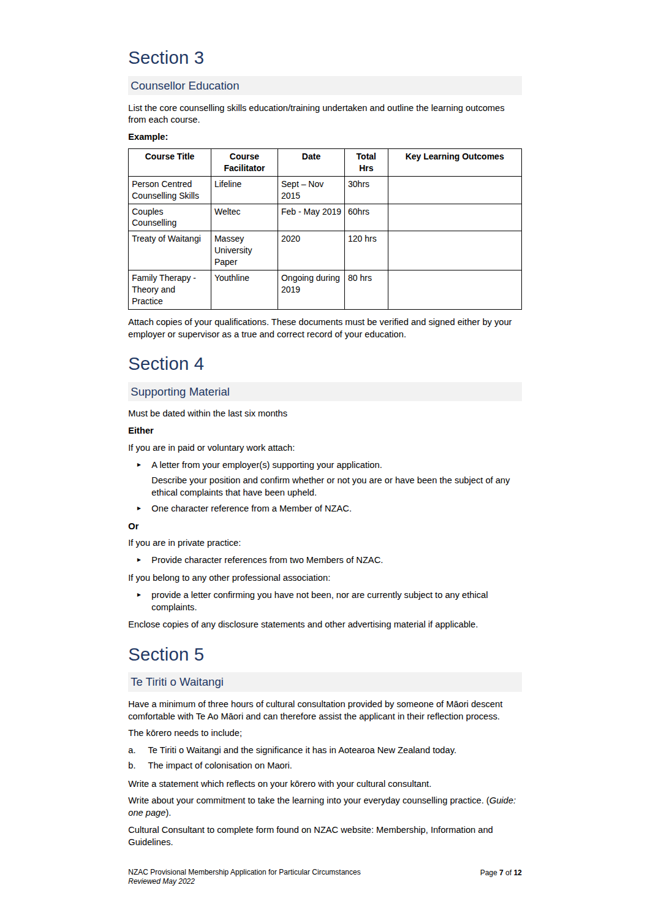Section 3
Counsellor Education
List the core counselling skills education/training undertaken and outline the learning outcomes from each course.
Example:
| Course Title | Course Facilitator | Date | Total Hrs | Key Learning Outcomes |
| --- | --- | --- | --- | --- |
| Person Centred Counselling Skills | Lifeline | Sept – Nov 2015 | 30hrs | |
| Couples Counselling | Weltec | Feb - May 2019 | 60hrs | |
| Treaty of Waitangi | Massey University Paper | 2020 | 120 hrs | |
| Family Therapy - Theory and Practice | Youthline | Ongoing during 2019 | 80 hrs | |
Attach copies of your qualifications. These documents must be verified and signed either by your employer or supervisor as a true and correct record of your education.
Section 4
Supporting Material
Must be dated within the last six months
Either
If you are in paid or voluntary work attach:
A letter from your employer(s) supporting your application.
Describe your position and confirm whether or not you are or have been the subject of any ethical complaints that have been upheld.
One character reference from a Member of NZAC.
Or
If you are in private practice:
Provide character references from two Members of NZAC.
If you belong to any other professional association:
provide a letter confirming you have not been, nor are currently subject to any ethical complaints.
Enclose copies of any disclosure statements and other advertising material if applicable.
Section 5
Te Tiriti o Waitangi
Have a minimum of three hours of cultural consultation provided by someone of Māori descent comfortable with Te Ao Māori and can therefore assist the applicant in their reflection process.
The kōrero needs to include;
Te Tiriti o Waitangi and the significance it has in Aotearoa New Zealand today.
The impact of colonisation on Maori.
Write a statement which reflects on your kōrero with your cultural consultant.
Write about your commitment to take the learning into your everyday counselling practice. (Guide: one page).
Cultural Consultant to complete form found on NZAC website: Membership, Information and Guidelines.
NZAC Provisional Membership Application for Particular Circumstances
Reviewed May 2022
Page 7 of 12